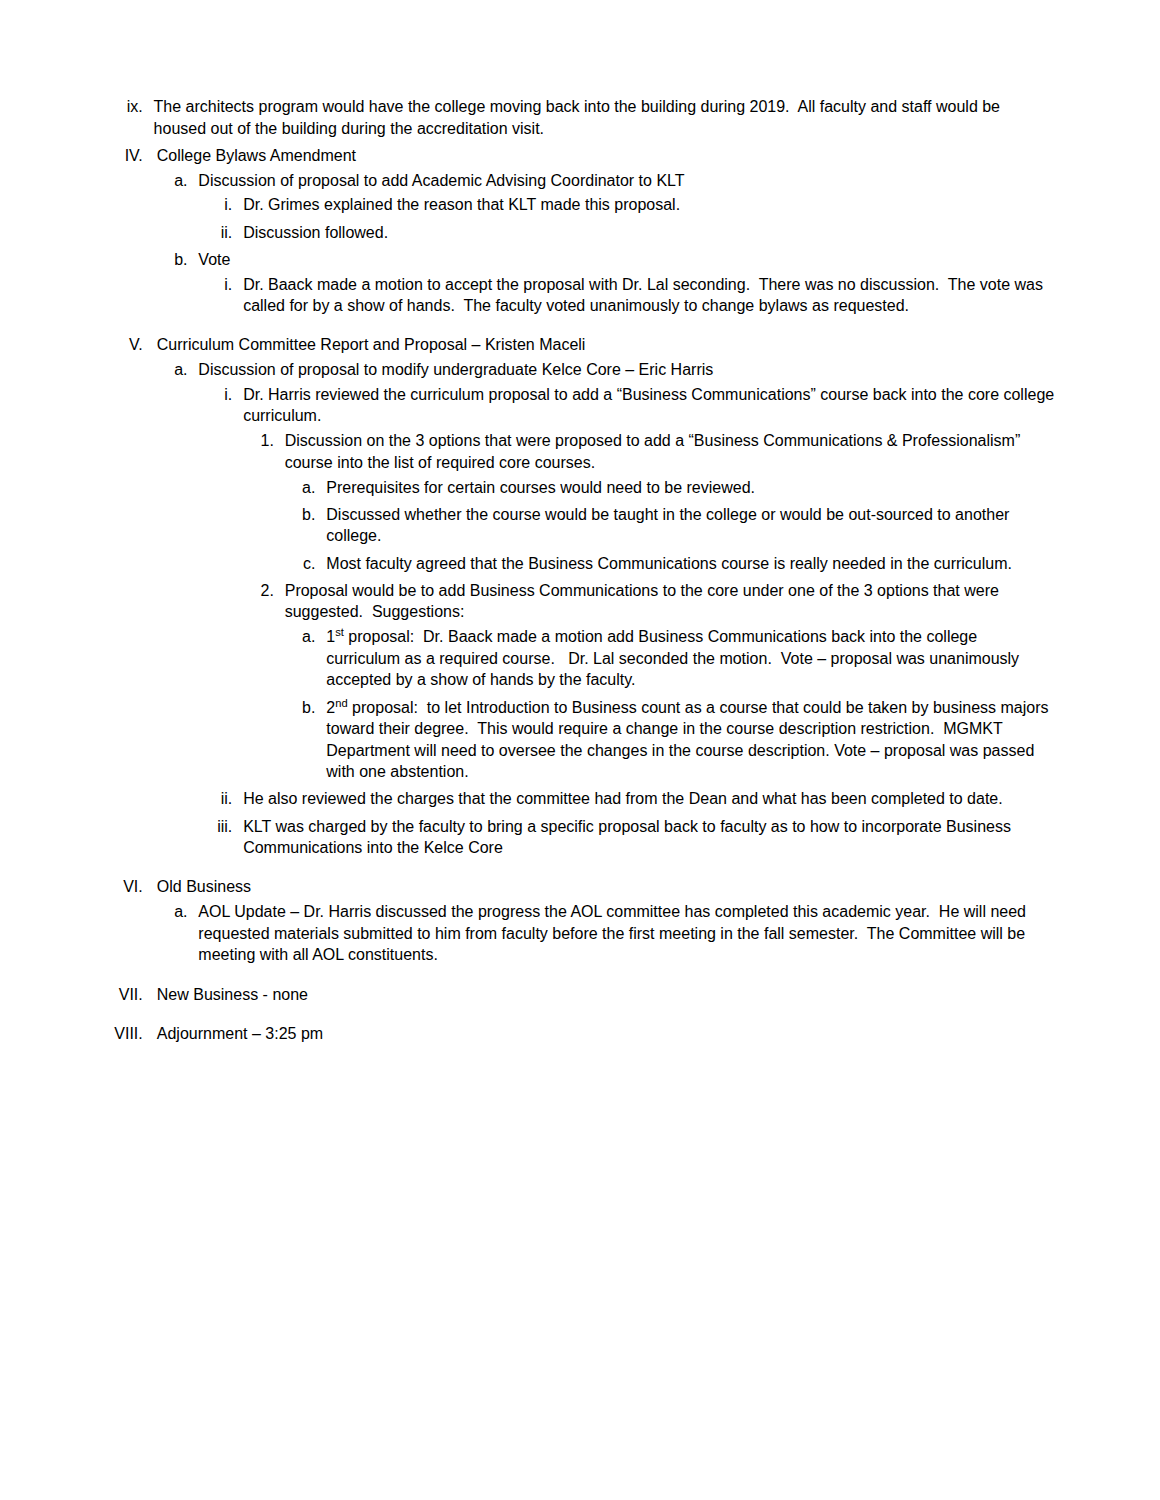The architects program would have the college moving back into the building during 2019. All faculty and staff would be housed out of the building during the accreditation visit.
College Bylaws Amendment
Discussion of proposal to add Academic Advising Coordinator to KLT
Dr. Grimes explained the reason that KLT made this proposal.
Discussion followed.
Vote
Dr. Baack made a motion to accept the proposal with Dr. Lal seconding. There was no discussion. The vote was called for by a show of hands. The faculty voted unanimously to change bylaws as requested.
Curriculum Committee Report and Proposal – Kristen Maceli
Discussion of proposal to modify undergraduate Kelce Core – Eric Harris
Dr. Harris reviewed the curriculum proposal to add a “Business Communications” course back into the core college curriculum.
Discussion on the 3 options that were proposed to add a “Business Communications & Professionalism” course into the list of required core courses.
Prerequisites for certain courses would need to be reviewed.
Discussed whether the course would be taught in the college or would be out-sourced to another college.
Most faculty agreed that the Business Communications course is really needed in the curriculum.
Proposal would be to add Business Communications to the core under one of the 3 options that were suggested. Suggestions:
1st proposal: Dr. Baack made a motion add Business Communications back into the college curriculum as a required course. Dr. Lal seconded the motion. Vote – proposal was unanimously accepted by a show of hands by the faculty.
2nd proposal: to let Introduction to Business count as a course that could be taken by business majors toward their degree. This would require a change in the course description restriction. MGMKT Department will need to oversee the changes in the course description. Vote – proposal was passed with one abstention.
He also reviewed the charges that the committee had from the Dean and what has been completed to date.
KLT was charged by the faculty to bring a specific proposal back to faculty as to how to incorporate Business Communications into the Kelce Core
Old Business
AOL Update – Dr. Harris discussed the progress the AOL committee has completed this academic year. He will need requested materials submitted to him from faculty before the first meeting in the fall semester. The Committee will be meeting with all AOL constituents.
New Business - none
Adjournment – 3:25 pm